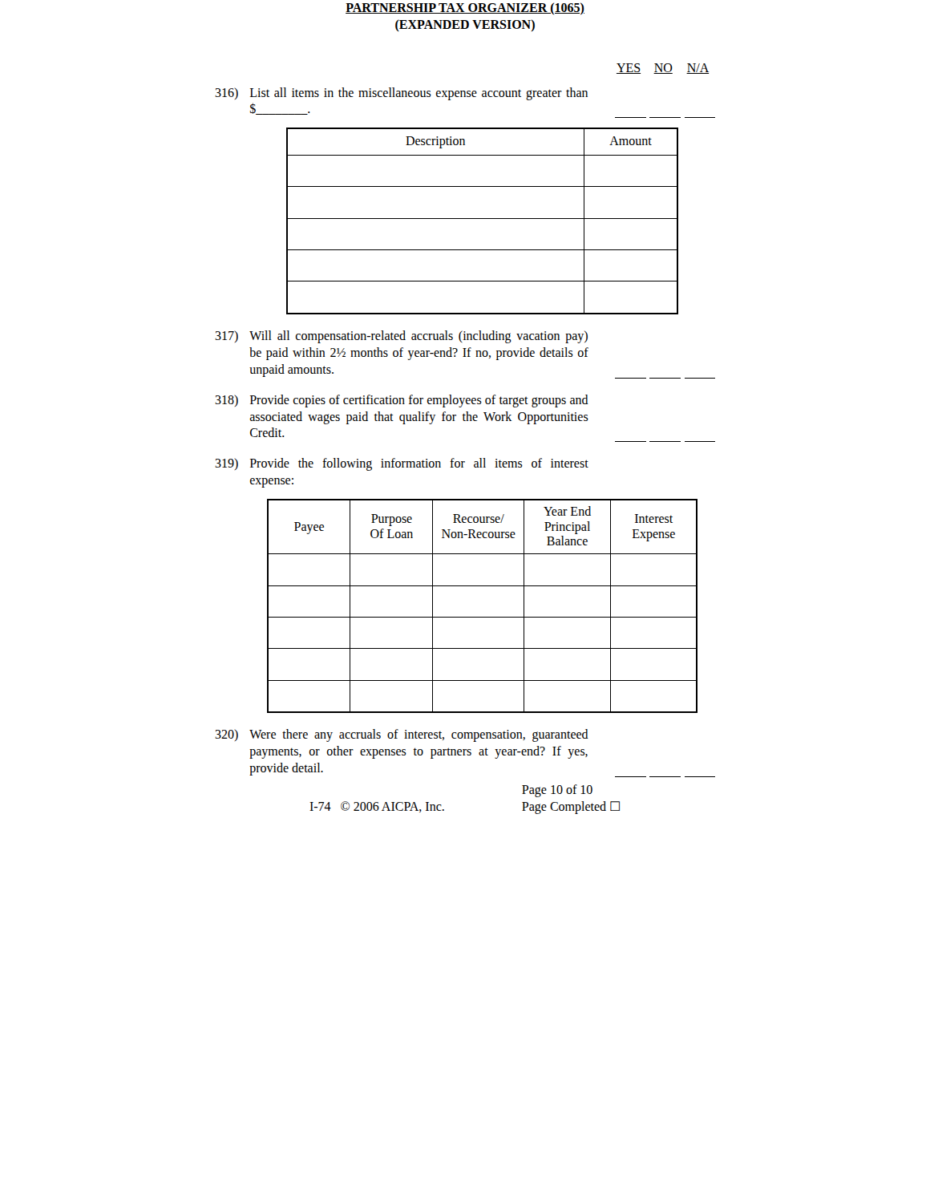PARTNERSHIP TAX ORGANIZER (1065)
(EXPANDED VERSION)
YES NO N/A
316)
List all items in the miscellaneous expense account greater than $________.
| Description | Amount |
| --- | --- |
317)
Will all compensation-related accruals (including vacation pay) be paid within 2½ months of year-end? If no, provide details of unpaid amounts.
318)
Provide copies of certification for employees of target groups and associated wages paid that qualify for the Work Opportunities Credit.
319)
Provide the following information for all items of interest expense:
| Payee | Purpose Of Loan | Recourse/ Non-Recourse | Year End Principal Balance | Interest Expense |
| --- | --- | --- | --- | --- |
320)
Were there any accruals of interest, compensation, guaranteed payments, or other expenses to partners at year-end? If yes, provide detail.
I-74 © 2006 AICPA, Inc.
Page 10 of 10
Page Completed ☐